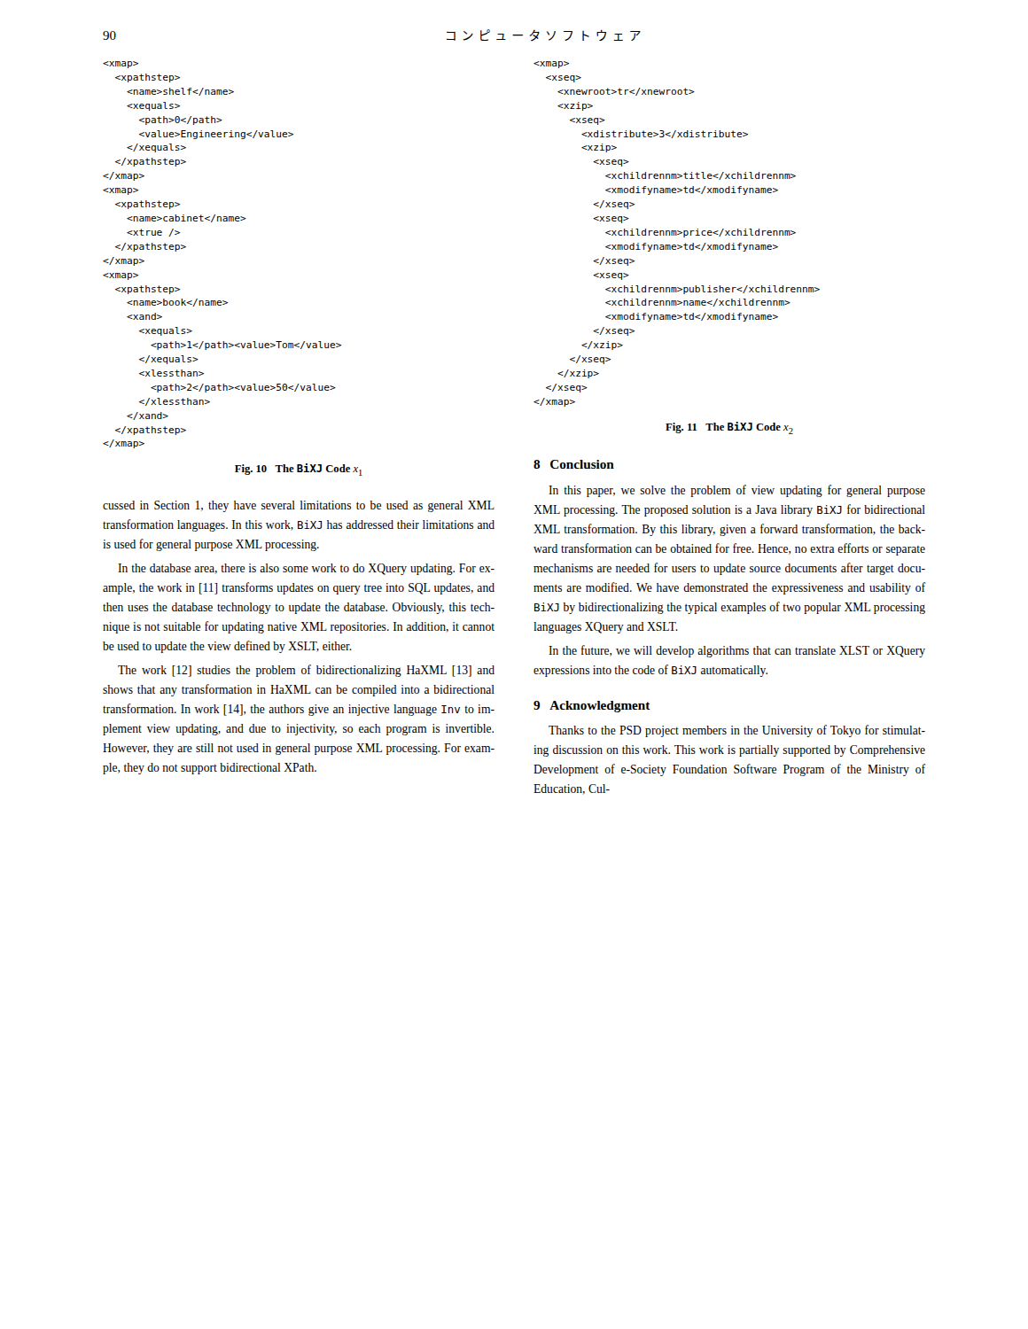90
コンピュータソフトウェア
<xmap>
  <xpathstep>
    <name>shelf</name>
    <xequals>
      <path>0</path>
      <value>Engineering</value>
    </xequals>
  </xpathstep>
</xmap>
<xmap>
  <xpathstep>
    <name>cabinet</name>
    <xtrue />
  </xpathstep>
</xmap>
<xmap>
  <xpathstep>
    <name>book</name>
    <xand>
      <xequals>
        <path>1</path><value>Tom</value>
      </xequals>
      <xlessthan>
        <path>2</path><value>50</value>
      </xlessthan>
    </xand>
  </xpathstep>
</xmap>
Fig. 10 The BiXJ Code x1
cussed in Section 1, they have several limitations to be used as general XML transformation languages. In this work, BiXJ has addressed their limitations and is used for general purpose XML processing.
In the database area, there is also some work to do XQuery updating. For example, the work in [11] transforms updates on query tree into SQL updates, and then uses the database technology to update the database. Obviously, this technique is not suitable for updating native XML repositories. In addition, it cannot be used to update the view defined by XSLT, either.
The work [12] studies the problem of bidirectionalizing HaXML [13] and shows that any transformation in HaXML can be compiled into a bidirectional transformation. In work [14], the authors give an injective language Inv to implement view updating, and due to injectivity, so each program is invertible. However, they are still not used in general purpose XML processing. For example, they do not support bidirectional XPath.
<xmap>
  <xseq>
    <xnewroot>tr</xnewroot>
    <xzip>
      <xseq>
        <xdistribute>3</xdistribute>
        <xzip>
          <xseq>
            <xchildrennm>title</xchildrennm>
            <xmodifyname>td</xmodifyname>
          </xseq>
          <xseq>
            <xchildrennm>price</xchildrennm>
            <xmodifyname>td</xmodifyname>
          </xseq>
          <xseq>
            <xchildrennm>publisher</xchildrennm>
            <xchildrennm>name</xchildrennm>
            <xmodifyname>td</xmodifyname>
          </xseq>
        </xzip>
      </xseq>
    </xzip>
  </xseq>
</xmap>
Fig. 11 The BiXJ Code x2
8 Conclusion
In this paper, we solve the problem of view updating for general purpose XML processing. The proposed solution is a Java library BiXJ for bidirectional XML transformation. By this library, given a forward transformation, the backward transformation can be obtained for free. Hence, no extra efforts or separate mechanisms are needed for users to update source documents after target documents are modified. We have demonstrated the expressiveness and usability of BiXJ by bidirectionalizing the typical examples of two popular XML processing languages XQuery and XSLT.
In the future, we will develop algorithms that can translate XLST or XQuery expressions into the code of BiXJ automatically.
9 Acknowledgment
Thanks to the PSD project members in the University of Tokyo for stimulating discussion on this work. This work is partially supported by Comprehensive Development of e-Society Foundation Software Program of the Ministry of Education, Cul-